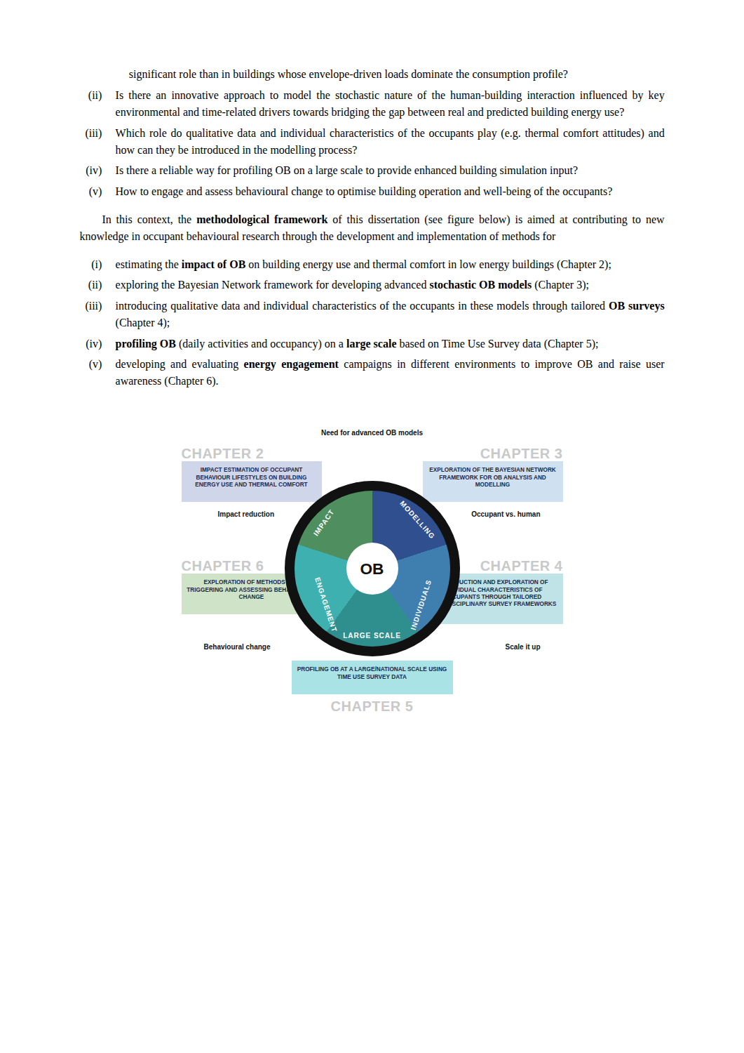significant role than in buildings whose envelope-driven loads dominate the consumption profile?
(ii) Is there an innovative approach to model the stochastic nature of the human-building interaction influenced by key environmental and time-related drivers towards bridging the gap between real and predicted building energy use?
(iii) Which role do qualitative data and individual characteristics of the occupants play (e.g. thermal comfort attitudes) and how can they be introduced in the modelling process?
(iv) Is there a reliable way for profiling OB on a large scale to provide enhanced building simulation input?
(v) How to engage and assess behavioural change to optimise building operation and well-being of the occupants?
In this context, the methodological framework of this dissertation (see figure below) is aimed at contributing to new knowledge in occupant behavioural research through the development and implementation of methods for
(i) estimating the impact of OB on building energy use and thermal comfort in low energy buildings (Chapter 2);
(ii) exploring the Bayesian Network framework for developing advanced stochastic OB models (Chapter 3);
(iii) introducing qualitative data and individual characteristics of the occupants in these models through tailored OB surveys (Chapter 4);
(iv) profiling OB (daily activities and occupancy) on a large scale based on Time Use Survey data (Chapter 5);
(v) developing and evaluating energy engagement campaigns in different environments to improve OB and raise user awareness (Chapter 6).
Need for advanced OB models
CHAPTER 2
Impact estimation of occupant behaviour lifestyles on building energy use and thermal comfort
CHAPTER 3
Exploration of the Bayesian Network framework for OB analysis and modelling
Impact reduction
Occupant vs. human
CHAPTER 6
Exploration of methods for triggering and assessing behavioural change
CHAPTER 4
Introduction and exploration of individual characteristics of occupants through tailored interdisciplinary survey frameworks
Behavioural change
Scale it up
Profiling OB at a large/national scale using Time Use Survey data
CHAPTER 5
IMPACT
MODELLING
INDIVIDUALS
LARGE SCALE
ENGAGEMENT
OB